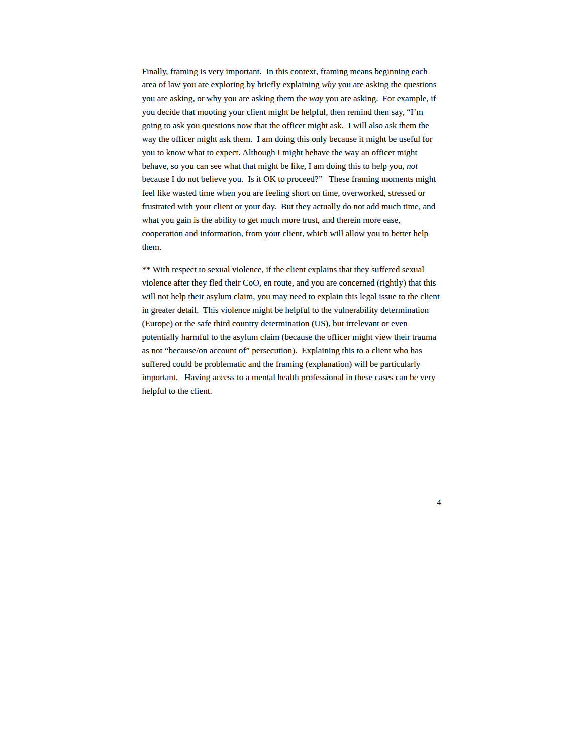Finally, framing is very important. In this context, framing means beginning each area of law you are exploring by briefly explaining why you are asking the questions you are asking, or why you are asking them the way you are asking. For example, if you decide that mooting your client might be helpful, then remind then say, “I’m going to ask you questions now that the officer might ask. I will also ask them the way the officer might ask them. I am doing this only because it might be useful for you to know what to expect. Although I might behave the way an officer might behave, so you can see what that might be like, I am doing this to help you, not because I do not believe you. Is it OK to proceed?” These framing moments might feel like wasted time when you are feeling short on time, overworked, stressed or frustrated with your client or your day. But they actually do not add much time, and what you gain is the ability to get much more trust, and therein more ease, cooperation and information, from your client, which will allow you to better help them.
** With respect to sexual violence, if the client explains that they suffered sexual violence after they fled their CoO, en route, and you are concerned (rightly) that this will not help their asylum claim, you may need to explain this legal issue to the client in greater detail. This violence might be helpful to the vulnerability determination (Europe) or the safe third country determination (US), but irrelevant or even potentially harmful to the asylum claim (because the officer might view their trauma as not “because/on account of” persecution). Explaining this to a client who has suffered could be problematic and the framing (explanation) will be particularly important. Having access to a mental health professional in these cases can be very helpful to the client.
4